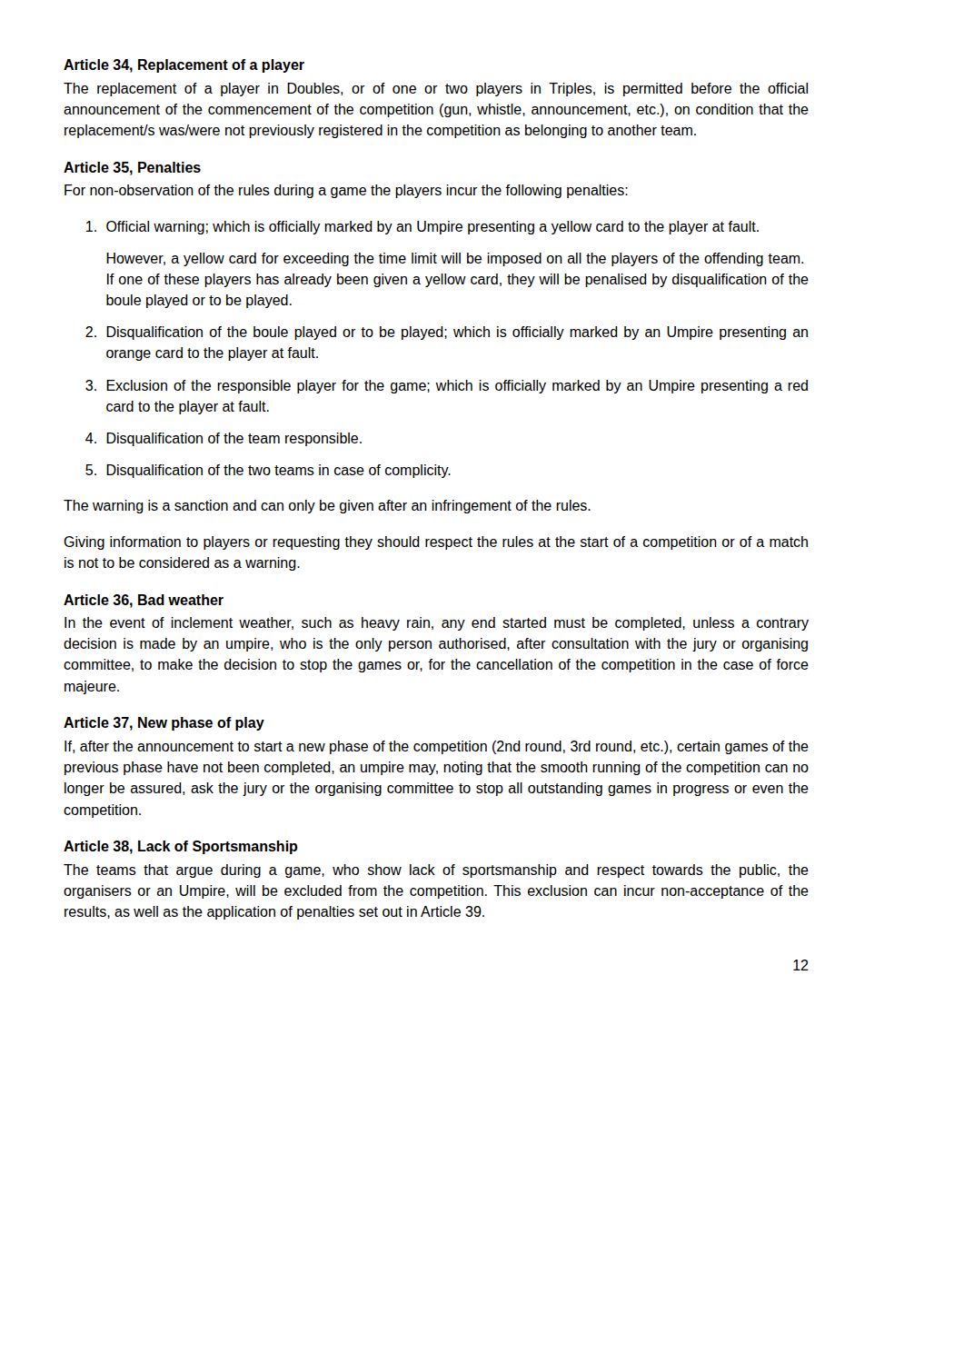Article 34, Replacement of a player
The replacement of a player in Doubles, or of one or two players in Triples, is permitted before the official announcement of the commencement of the competition (gun, whistle, announcement, etc.), on condition that the replacement/s was/were not previously registered in the competition as belonging to another team.
Article 35, Penalties
For non-observation of the rules during a game the players incur the following penalties:
Official warning; which is officially marked by an Umpire presenting a yellow card to the player at fault.
However, a yellow card for exceeding the time limit will be imposed on all the players of the offending team. If one of these players has already been given a yellow card, they will be penalised by disqualification of the boule played or to be played.
Disqualification of the boule played or to be played; which is officially marked by an Umpire presenting an orange card to the player at fault.
Exclusion of the responsible player for the game; which is officially marked by an Umpire presenting a red card to the player at fault.
Disqualification of the team responsible.
Disqualification of the two teams in case of complicity.
The warning is a sanction and can only be given after an infringement of the rules.
Giving information to players or requesting they should respect the rules at the start of a competition or of a match is not to be considered as a warning.
Article 36, Bad weather
In the event of inclement weather, such as heavy rain, any end started must be completed, unless a contrary decision is made by an umpire, who is the only person authorised, after consultation with the jury or organising committee, to make the decision to stop the games or, for the cancellation of the competition in the case of force majeure.
Article 37, New phase of play
If, after the announcement to start a new phase of the competition (2nd round, 3rd round, etc.), certain games of the previous phase have not been completed, an umpire may, noting that the smooth running of the competition can no longer be assured, ask the jury or the organising committee to stop all outstanding games in progress or even the competition.
Article 38, Lack of Sportsmanship
The teams that argue during a game, who show lack of sportsmanship and respect towards the public, the organisers or an Umpire, will be excluded from the competition. This exclusion can incur non-acceptance of the results, as well as the application of penalties set out in Article 39.
12